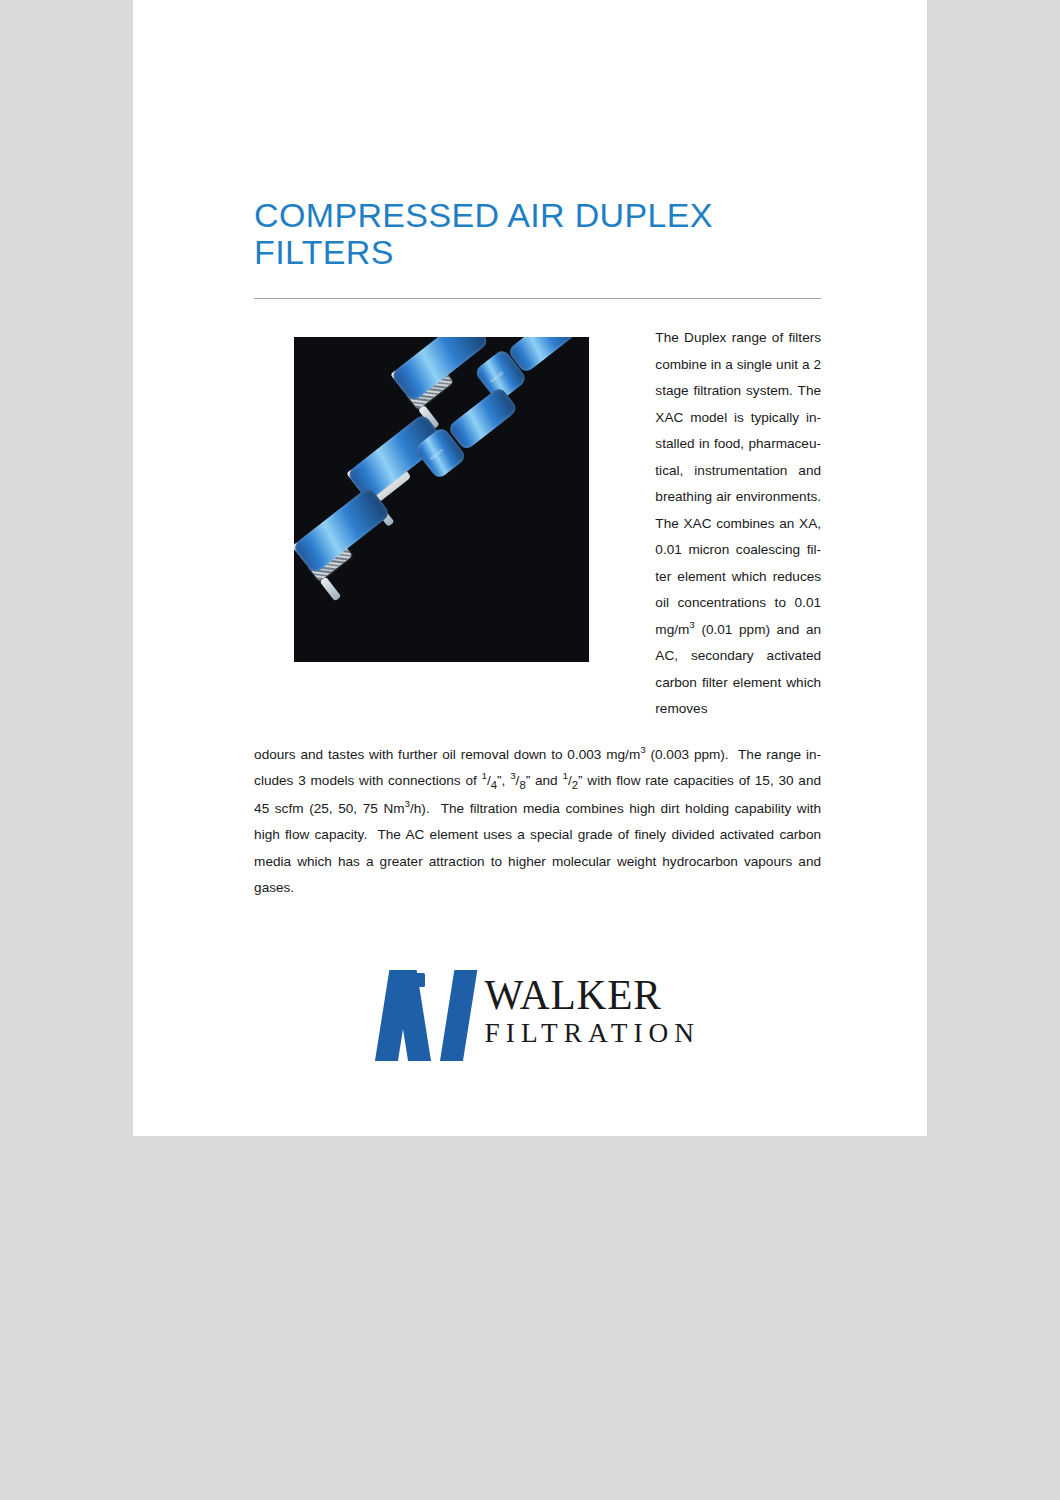COMPRESSED AIR DUPLEX FILTERS
WALKER
WALKER
WALKER
The Duplex range of filters combine in a single unit a 2 stage filtration system. The XAC model is typically installed in food, pharmaceutical, instrumentation and breathing air environments. The XAC combines an XA, 0.01 micron coalescing filter element which reduces oil concentrations to 0.01 mg/m3 (0.01 ppm) and an AC, secondary activated carbon filter element which removes
odours and tastes with further oil removal down to 0.003 mg/m3 (0.003 ppm). The range includes 3 models with connections of 1/4”, 3/8” and 1/2” with flow rate capacities of 15, 30 and 45 scfm (25, 50, 75 Nm3/h). The filtration media combines high dirt holding capability with high flow capacity. The AC element uses a special grade of finely divided activated carbon media which has a greater attraction to higher molecular weight hydrocarbon vapours and gases.
WALKER
FILTRATION